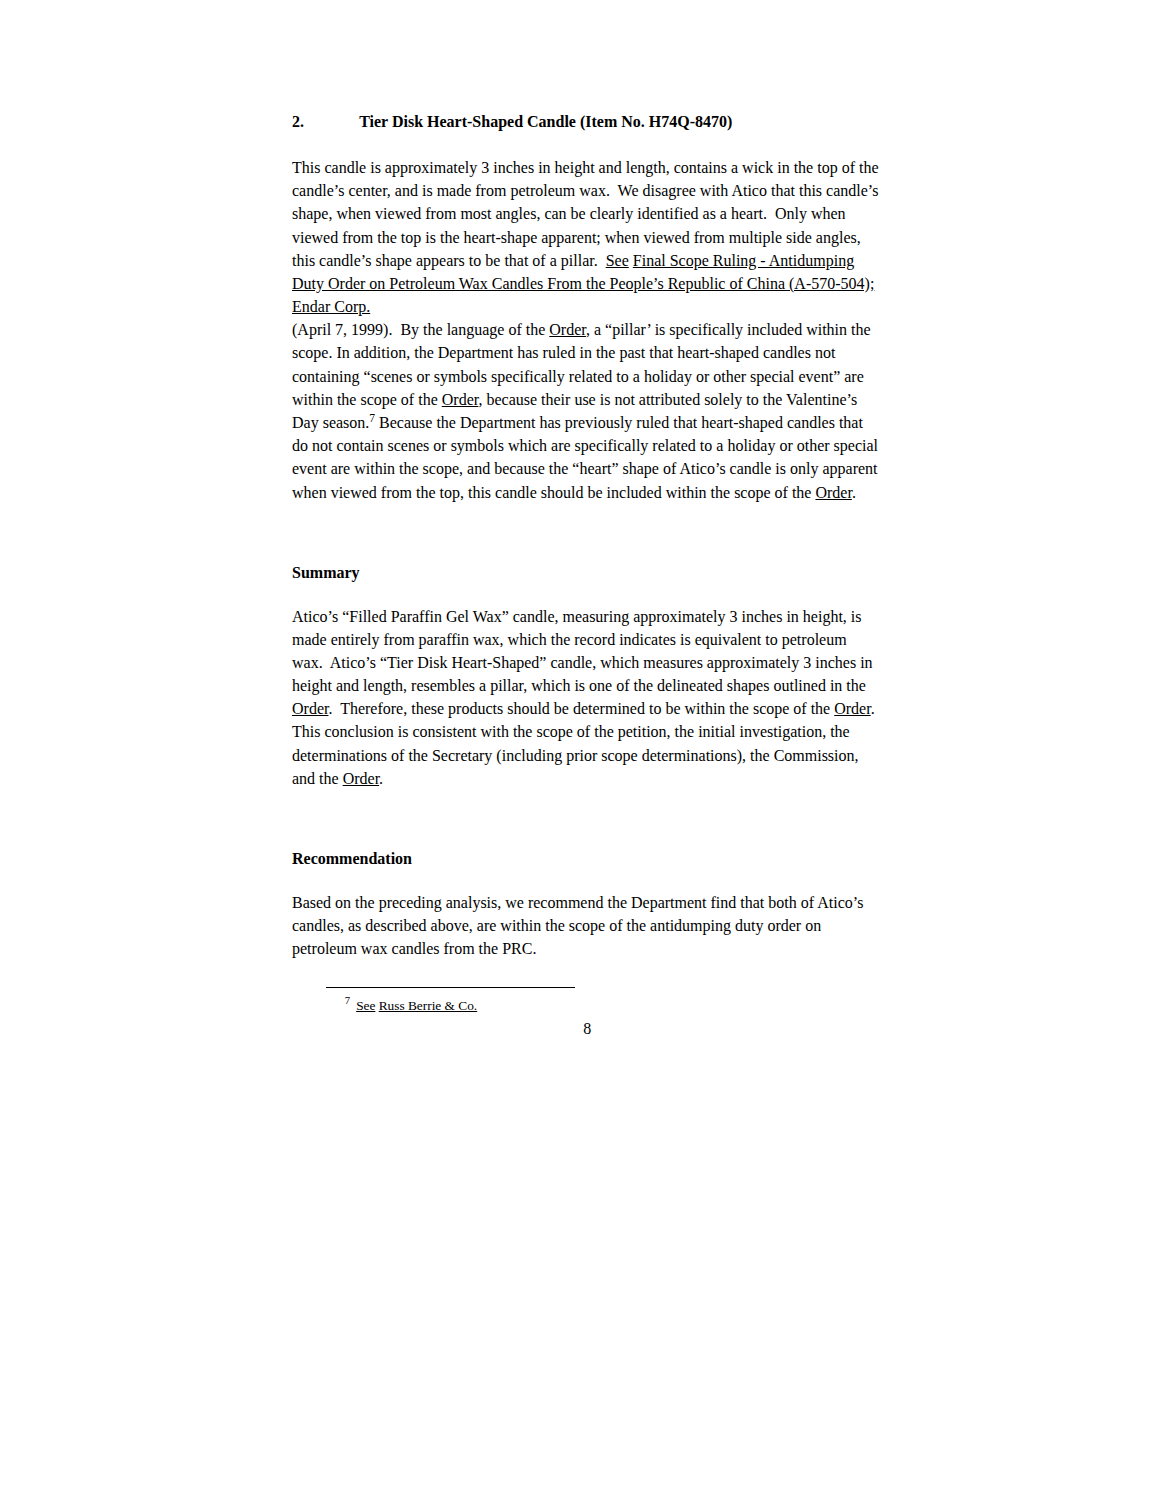2. Tier Disk Heart-Shaped Candle (Item No. H74Q-8470)
This candle is approximately 3 inches in height and length, contains a wick in the top of the candle’s center, and is made from petroleum wax. We disagree with Atico that this candle’s shape, when viewed from most angles, can be clearly identified as a heart. Only when viewed from the top is the heart-shape apparent; when viewed from multiple side angles, this candle’s shape appears to be that of a pillar. See Final Scope Ruling - Antidumping Duty Order on Petroleum Wax Candles From the People’s Republic of China (A-570-504); Endar Corp.
(April 7, 1999). By the language of the Order, a “pillar’ is specifically included within the scope. In addition, the Department has ruled in the past that heart-shaped candles not containing “scenes or symbols specifically related to a holiday or other special event” are within the scope of the Order, because their use is not attributed solely to the Valentine’s Day season.7 Because the Department has previously ruled that heart-shaped candles that do not contain scenes or symbols which are specifically related to a holiday or other special event are within the scope, and because the “heart” shape of Atico’s candle is only apparent when viewed from the top, this candle should be included within the scope of the Order.
Summary
Atico’s “Filled Paraffin Gel Wax” candle, measuring approximately 3 inches in height, is made entirely from paraffin wax, which the record indicates is equivalent to petroleum wax. Atico’s “Tier Disk Heart-Shaped” candle, which measures approximately 3 inches in height and length, resembles a pillar, which is one of the delineated shapes outlined in the Order. Therefore, these products should be determined to be within the scope of the Order. This conclusion is consistent with the scope of the petition, the initial investigation, the determinations of the Secretary (including prior scope determinations), the Commission, and the Order.
Recommendation
Based on the preceding analysis, we recommend the Department find that both of Atico’s candles, as described above, are within the scope of the antidumping duty order on petroleum wax candles from the PRC.
7 See Russ Berrie & Co.
8